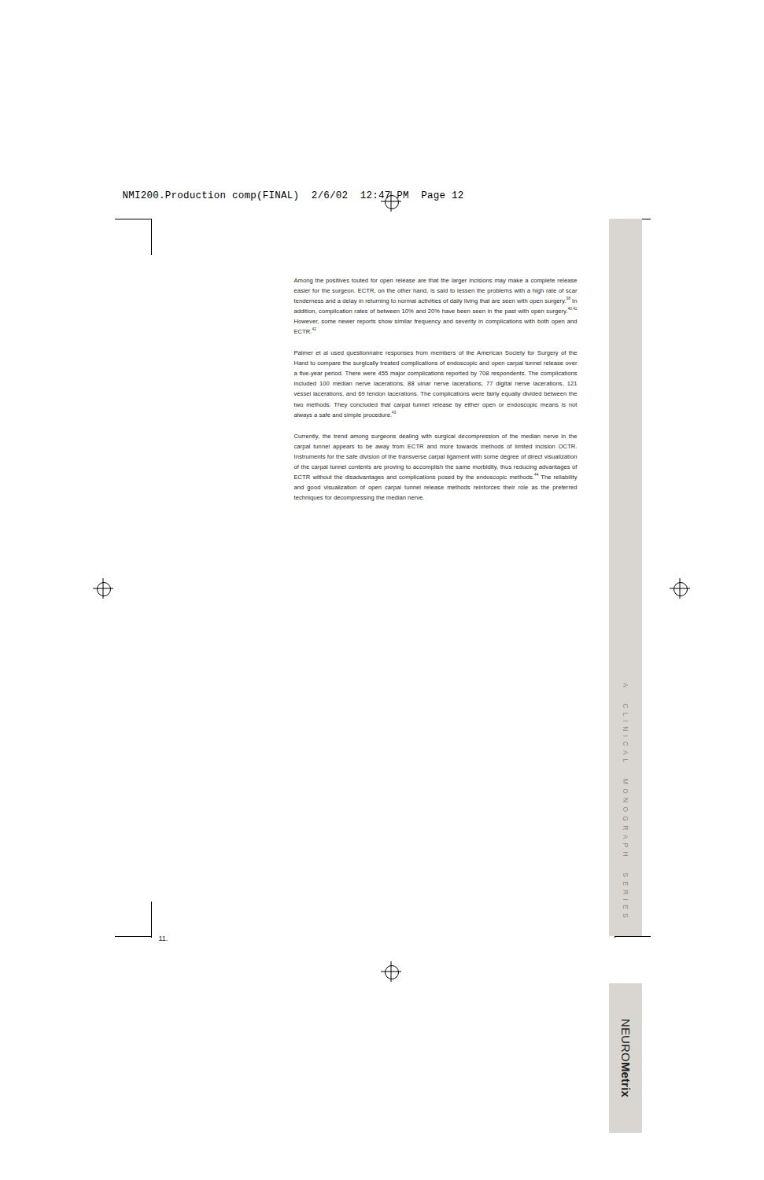NMI200.Production comp(FINAL) 2/6/02 12:47 PM Page 12
A CLINICAL MONOGRAPH SERIES
NEURO Metrix
11.
Among the positives touted for open release are that the larger incisions may make a complete release easier for the surgeon. ECTR, on the other hand, is said to lessen the problems with a high rate of scar tenderness and a delay in returning to normal activities of daily living that are seen with open surgery.38 In addition, complication rates of between 10% and 20% have been seen in the past with open surgery.40,41 However, some newer reports show similar frequency and severity in complications with both open and ECTR.42
Palmer et al used questionnaire responses from members of the American Society for Surgery of the Hand to compare the surgically treated complications of endoscopic and open carpal tunnel release over a five-year period. There were 455 major complications reported by 708 respondents. The complications included 100 median nerve lacerations, 88 ulnar nerve lacerations, 77 digital nerve lacerations, 121 vessel lacerations, and 69 tendon lacerations. The complications were fairly equally divided between the two methods. They concluded that carpal tunnel release by either open or endoscopic means is not always a safe and simple procedure.43
Currently, the trend among surgeons dealing with surgical decompression of the median nerve in the carpal tunnel appears to be away from ECTR and more towards methods of limited incision OCTR. Instruments for the safe division of the transverse carpal ligament with some degree of direct visualization of the carpal tunnel contents are proving to accomplish the same morbidity, thus reducing advantages of ECTR without the disadvantages and complications posed by the endoscopic methods.44 The reliability and good visualization of open carpal tunnel release methods reinforces their role as the preferred techniques for decompressing the median nerve.